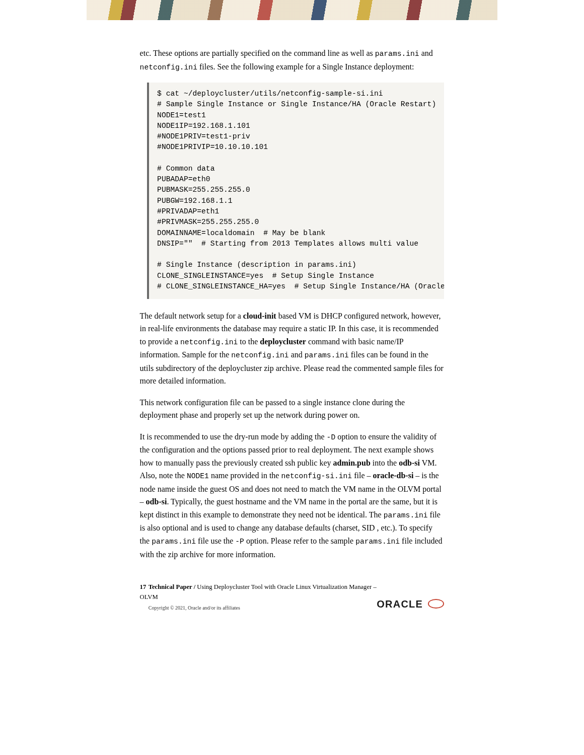etc. These options are partially specified on the command line as well as params.ini and netconfig.ini files. See the following example for a Single Instance deployment:
$ cat ~/deploycluster/utils/netconfig-sample-si.ini
# Sample Single Instance or Single Instance/HA (Oracle Restart)
NODE1=test1
NODE1IP=192.168.1.101
#NODE1PRIV=test1-priv
#NODE1PRIVIP=10.10.10.101

# Common data
PUBADAP=eth0
PUBMASK=255.255.255.0
PUBGW=192.168.1.1
#PRIVADAP=eth1
#PRIVMASK=255.255.255.0
DOMAINNAME=localdomain  # May be blank
DNSIP=""  # Starting from 2013 Templates allows multi value

# Single Instance (description in params.ini)
CLONE_SINGLEINSTANCE=yes  # Setup Single Instance
# CLONE_SINGLEINSTANCE_HA=yes  # Setup Single Instance/HA (Oracle Restart)
The default network setup for a cloud-init based VM is DHCP configured network, however, in real-life environments the database may require a static IP. In this case, it is recommended to provide a netconfig.ini to the deploycluster command with basic name/IP information. Sample for the netconfig.ini and params.ini files can be found in the utils subdirectory of the deploycluster zip archive. Please read the commented sample files for more detailed information.
This network configuration file can be passed to a single instance clone during the deployment phase and properly set up the network during power on.
It is recommended to use the dry-run mode by adding the -D option to ensure the validity of the configuration and the options passed prior to real deployment. The next example shows how to manually pass the previously created ssh public key admin.pub into the odb-si VM. Also, note the NODE1 name provided in the netconfig-si.ini file – oracle-db-si – is the node name inside the guest OS and does not need to match the VM name in the OLVM portal – odb-si. Typically, the guest hostname and the VM name in the portal are the same, but it is kept distinct in this example to demonstrate they need not be identical. The params.ini file is also optional and is used to change any database defaults (charset, SID , etc.). To specify the params.ini file use the -P option. Please refer to the sample params.ini file included with the zip archive for more information.
17 Technical Paper / Using Deploycluster Tool with Oracle Linux Virtualization Manager – OLVM Copyright © 2021, Oracle and/or its affiliates
ORACLE